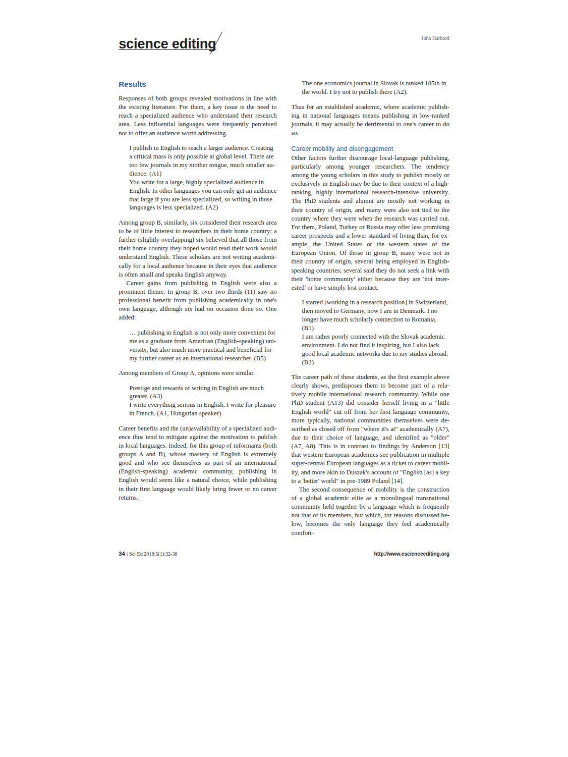science editing
John Harbord
Results
Responses of both groups revealed motivations in line with the existing literature. For them, a key issue is the need to reach a specialized audience who understand their research area. Less influential languages were frequently perceived not to offer an audience worth addressing.
I publish in English to reach a larger audience. Creating a critical mass is only possible at global level. There are too few journals in my mother tongue, much smaller audience. (A1)
You write for a large, highly specialized audience in English. In other languages you can only get an audience that large if you are less specialized, so writing in those languages is less specialized. (A2)
Among group B, similarly, six considered their research area to be of little interest to researchers in their home country; a further (slightly overlapping) six believed that all those from their home country they hoped would read their work would understand English. These scholars are not writing academically for a local audience because in their eyes that audience is often small and speaks English anyway.
Career gains from publishing in English were also a prominent theme. In group B, over two thirds (11) saw no professional benefit from publishing academically in one's own language, although six had on occasion done so. One added:
… publishing in English is not only more convenient for me as a graduate from American (English-speaking) university, but also much more practical and beneficial for my further career as an international researcher. (B5)
Among members of Group A, opinions were similar.
Prestige and rewards of writing in English are much greater. (A3)
I write everything serious in English. I write for pleasure in French. (A1, Hungarian speaker)
Career benefits and the (un)availability of a specialized audience thus tend to mitigate against the motivation to publish in local languages. Indeed, for this group of informants (both groups A and B), whose mastery of English is extremely good and who see themselves as part of an international (English-speaking) academic community, publishing in English would seem like a natural choice, while publishing in their first language would likely bring fewer or no career returns.
The one economics journal in Slovak is ranked 185th in the world. I try not to publish there (A2).
Thus for an established academic, where academic publishing in national languages means publishing in low-ranked journals, it may actually be detrimental to one's career to do so.
Career mobility and disengagement
Other factors further discourage local-language publishing, particularly among younger researchers. The tendency among the young scholars in this study to publish mostly or exclusively in English may be due to their context of a high-ranking, highly international research-intensive university. The PhD students and alumni are mostly not working in their country of origin, and many were also not tied to the country where they were when the research was carried out. For them, Poland, Turkey or Russia may offer less promising career prospects and a lower standard of living than, for example, the United States or the western states of the European Union. Of those in group B, many were not in their country of origin, several being employed in English-speaking countries; several said they do not seek a link with their 'home community' either because they are 'not interested' or have simply lost contact.
I started [working in a research position] in Switzerland, then moved to Germany, now I am in Denmark. I no longer have much scholarly connection to Romania. (B1)
I am rather poorly connected with the Slovak academic environment. I do not find it inspiring, but I also lack good local academic networks due to my studies abroad. (B2)
The career path of these students, as the first example above clearly shows, predisposes them to become part of a relatively mobile international research community. While one PhD student (A13) did consider herself living in a "little English world" cut off from her first language community, more typically, national communities themselves were described as closed off from "where it's at" academically (A7), due to their choice of language, and identified as "older" (A7, A8). This is in contrast to findings by Anderson [13] that western European academics see publication in multiple super-central European languages as a ticket to career mobility, and more akin to Duszak's account of "English [as] a key to a 'better' world" in pre-1989 Poland [14].
The second consequence of mobility is the construction of a global academic elite as a monolingual transnational community held together by a language which is frequently not that of its members, but which, for reasons discussed below, becomes the only language they feel academically comfort-
34| Sci Ed 2018;5(1):32-38
http://www.escienceediting.org